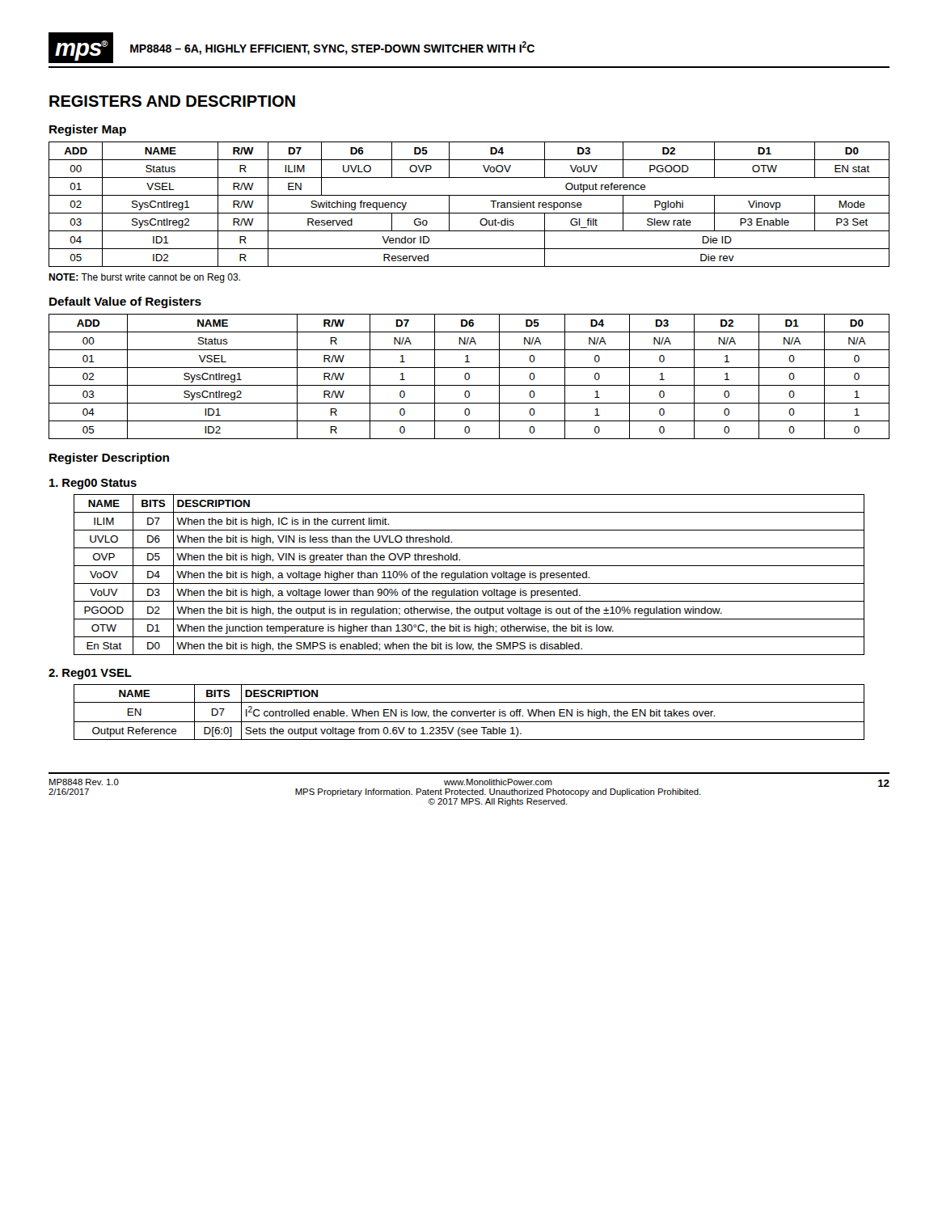mps®
MP8848 – 6A, HIGHLY EFFICIENT, SYNC, STEP-DOWN SWITCHER WITH I2C
REGISTERS AND DESCRIPTION
Register Map
| ADD | NAME | R/W | D7 | D6 | D5 | D4 | D3 | D2 | D1 | D0 |
| --- | --- | --- | --- | --- | --- | --- | --- | --- | --- | --- |
| 00 | Status | R | ILIM | UVLO | OVP | VoOV | VoUV | PGOOD | OTW | EN stat |
| 01 | VSEL | R/W | EN | Output reference |
| 02 | SysCntlreg1 | R/W | Switching frequency | Transient response | Pglohi | Vinovp | Mode |
| 03 | SysCntlreg2 | R/W | Reserved | Go | Out-dis | Gl_filt | Slew rate | P3 Enable | P3 Set |
| 04 | ID1 | R | Vendor ID | Die ID |
| 05 | ID2 | R | Reserved | Die rev |
NOTE: The burst write cannot be on Reg 03.
Default Value of Registers
| ADD | NAME | R/W | D7 | D6 | D5 | D4 | D3 | D2 | D1 | D0 |
| --- | --- | --- | --- | --- | --- | --- | --- | --- | --- | --- |
| 00 | Status | R | N/A | N/A | N/A | N/A | N/A | N/A | N/A | N/A |
| 01 | VSEL | R/W | 1 | 1 | 0 | 0 | 0 | 1 | 0 | 0 |
| 02 | SysCntlreg1 | R/W | 1 | 0 | 0 | 0 | 1 | 1 | 0 | 0 |
| 03 | SysCntlreg2 | R/W | 0 | 0 | 0 | 1 | 0 | 0 | 0 | 1 |
| 04 | ID1 | R | 0 | 0 | 0 | 1 | 0 | 0 | 0 | 1 |
| 05 | ID2 | R | 0 | 0 | 0 | 0 | 0 | 0 | 0 | 0 |
Register Description
1. Reg00 Status
| NAME | BITS | DESCRIPTION |
| --- | --- | --- |
| ILIM | D7 | When the bit is high, IC is in the current limit. |
| UVLO | D6 | When the bit is high, VIN is less than the UVLO threshold. |
| OVP | D5 | When the bit is high, VIN is greater than the OVP threshold. |
| VoOV | D4 | When the bit is high, a voltage higher than 110% of the regulation voltage is presented. |
| VoUV | D3 | When the bit is high, a voltage lower than 90% of the regulation voltage is presented. |
| PGOOD | D2 | When the bit is high, the output is in regulation; otherwise, the output voltage is out of the ±10% regulation window. |
| OTW | D1 | When the junction temperature is higher than 130°C, the bit is high; otherwise, the bit is low. |
| En Stat | D0 | When the bit is high, the SMPS is enabled; when the bit is low, the SMPS is disabled. |
2. Reg01 VSEL
| NAME | BITS | DESCRIPTION |
| --- | --- | --- |
| EN | D7 | I 2 C controlled enable. When EN is low, the converter is off. When EN is high, the EN bit takes over. |
| Output Reference | D[6:0] | Sets the output voltage from 0.6V to 1.235V (see Table 1). |
MP8848 Rev. 1.0
2/16/2017
www.MonolithicPower.com
MPS Proprietary Information. Patent Protected. Unauthorized Photocopy and Duplication Prohibited.
© 2017 MPS. All Rights Reserved.
12